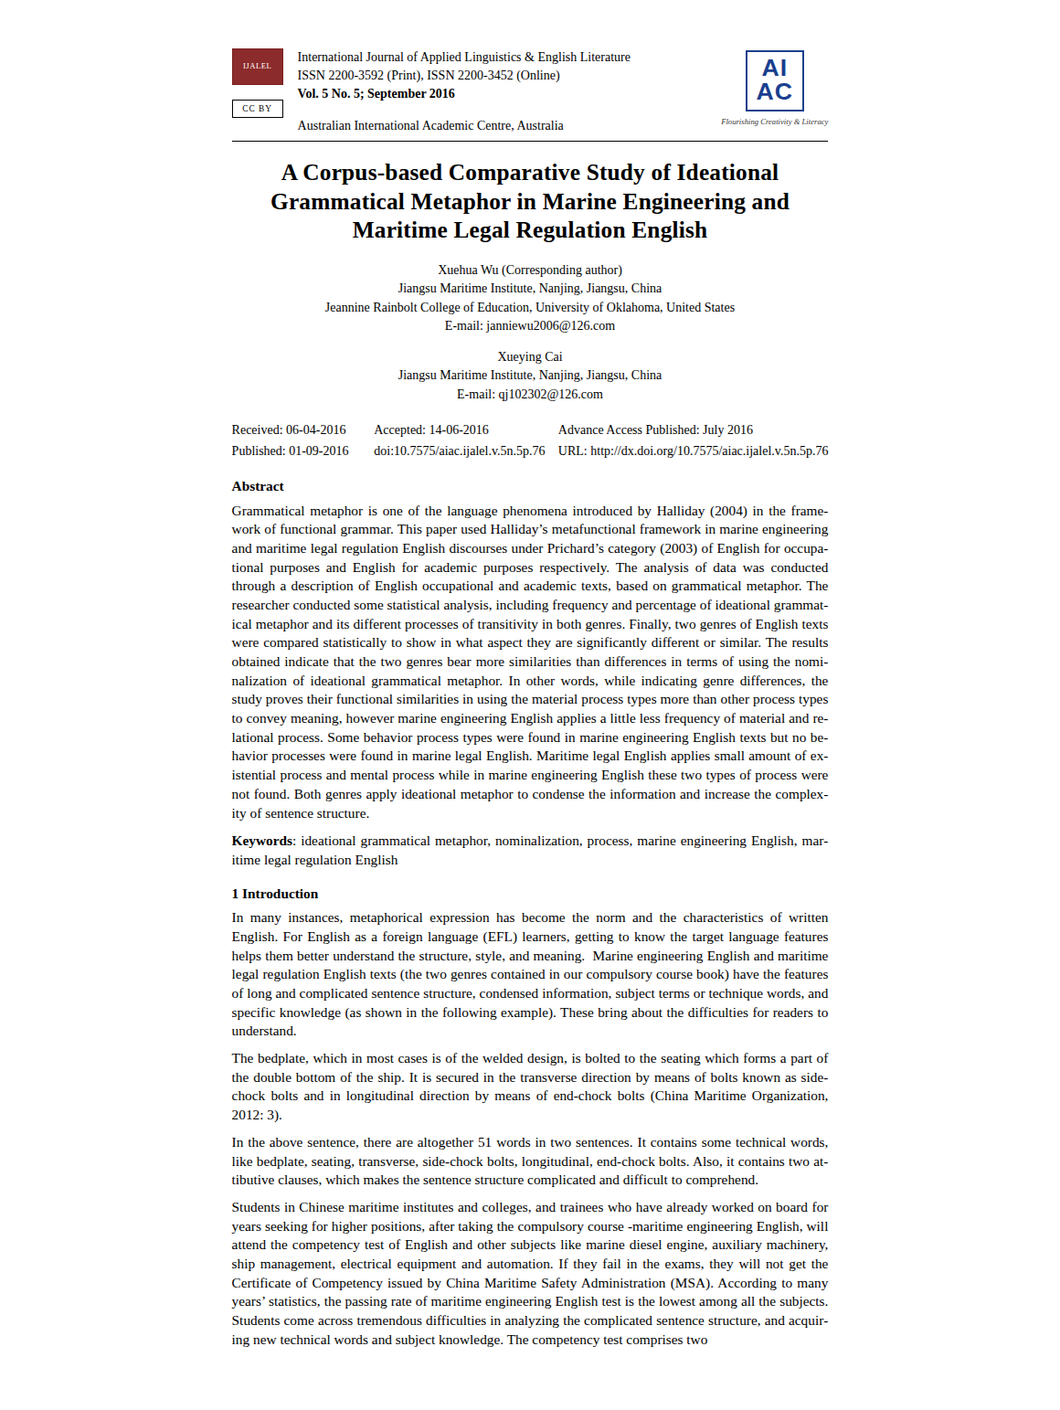IJALEL
CC BY
International Journal of Applied Linguistics & English Literature
ISSN 2200-3592 (Print), ISSN 2200-3452 (Online)
Vol. 5 No. 5; September 2016
Australian International Academic Centre, Australia
AI AC
Flourishing Creativity & Literacy
A Corpus-based Comparative Study of Ideational Grammatical Metaphor in Marine Engineering and Maritime Legal Regulation English
Xuehua Wu (Corresponding author)
Jiangsu Maritime Institute, Nanjing, Jiangsu, China
Jeannine Rainbolt College of Education, University of Oklahoma, United States
E-mail: janniewu2006@126.com
Xueying Cai
Jiangsu Maritime Institute, Nanjing, Jiangsu, China
E-mail: qj102302@126.com
| Received: 06-04-2016 | Accepted: 14-06-2016 | Advance Access Published: July 2016 |
| Published: 01-09-2016 | doi:10.7575/aiac.ijalel.v.5n.5p.76 | URL: http://dx.doi.org/10.7575/aiac.ijalel.v.5n.5p.76 |
Abstract
Grammatical metaphor is one of the language phenomena introduced by Halliday (2004) in the framework of functional grammar. This paper used Halliday’s metafunctional framework in marine engineering and maritime legal regulation English discourses under Prichard’s category (2003) of English for occupational purposes and English for academic purposes respectively. The analysis of data was conducted through a description of English occupational and academic texts, based on grammatical metaphor. The researcher conducted some statistical analysis, including frequency and percentage of ideational grammatical metaphor and its different processes of transitivity in both genres. Finally, two genres of English texts were compared statistically to show in what aspect they are significantly different or similar. The results obtained indicate that the two genres bear more similarities than differences in terms of using the nominalization of ideational grammatical metaphor. In other words, while indicating genre differences, the study proves their functional similarities in using the material process types more than other process types to convey meaning, however marine engineering English applies a little less frequency of material and relational process. Some behavior process types were found in marine engineering English texts but no behavior processes were found in marine legal English. Maritime legal English applies small amount of existential process and mental process while in marine engineering English these two types of process were not found. Both genres apply ideational metaphor to condense the information and increase the complexity of sentence structure.
Keywords: ideational grammatical metaphor, nominalization, process, marine engineering English, maritime legal regulation English
1 Introduction
In many instances, metaphorical expression has become the norm and the characteristics of written English. For English as a foreign language (EFL) learners, getting to know the target language features helps them better understand the structure, style, and meaning. Marine engineering English and maritime legal regulation English texts (the two genres contained in our compulsory course book) have the features of long and complicated sentence structure, condensed information, subject terms or technique words, and specific knowledge (as shown in the following example). These bring about the difficulties for readers to understand.
The bedplate, which in most cases is of the welded design, is bolted to the seating which forms a part of the double bottom of the ship. It is secured in the transverse direction by means of bolts known as side-chock bolts and in longitudinal direction by means of end-chock bolts (China Maritime Organization, 2012: 3).
In the above sentence, there are altogether 51 words in two sentences. It contains some technical words, like bedplate, seating, transverse, side-chock bolts, longitudinal, end-chock bolts. Also, it contains two attibutive clauses, which makes the sentence structure complicated and difficult to comprehend.
Students in Chinese maritime institutes and colleges, and trainees who have already worked on board for years seeking for higher positions, after taking the compulsory course -maritime engineering English, will attend the competency test of English and other subjects like marine diesel engine, auxiliary machinery, ship management, electrical equipment and automation. If they fail in the exams, they will not get the Certificate of Competency issued by China Maritime Safety Administration (MSA). According to many years’ statistics, the passing rate of maritime engineering English test is the lowest among all the subjects. Students come across tremendous difficulties in analyzing the complicated sentence structure, and acquiring new technical words and subject knowledge. The competency test comprises two